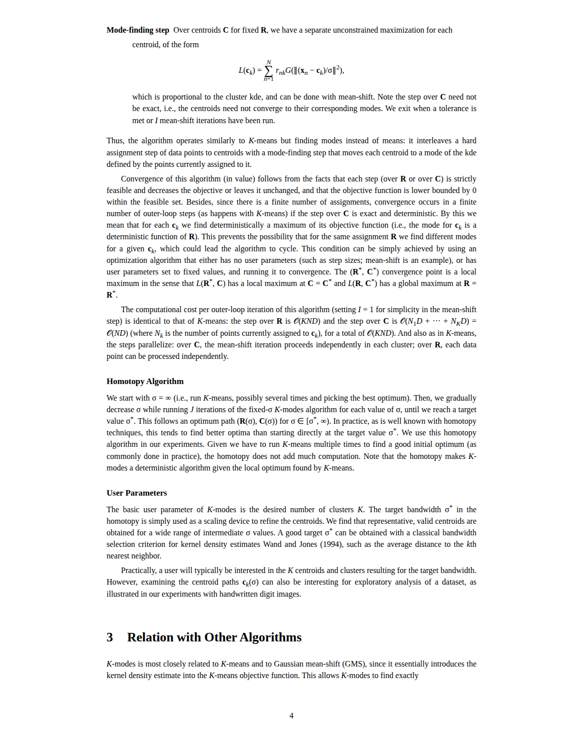Mode-finding step Over centroids C for fixed R, we have a separate unconstrained maximization for each
centroid, of the form
L(ck) = N ∑ n=1 rnkG(∥(xn − ck)/σ∥2),
which is proportional to the cluster kde, and can be done with mean-shift. Note the step over C need not be exact, i.e., the centroids need not converge to their corresponding modes. We exit when a tolerance is met or I mean-shift iterations have been run.
Thus, the algorithm operates similarly to K-means but finding modes instead of means: it interleaves a hard assignment step of data points to centroids with a mode-finding step that moves each centroid to a mode of the kde defined by the points currently assigned to it.
Convergence of this algorithm (in value) follows from the facts that each step (over R or over C) is strictly feasible and decreases the objective or leaves it unchanged, and that the objective function is lower bounded by 0 within the feasible set. Besides, since there is a finite number of assignments, convergence occurs in a finite number of outer-loop steps (as happens with K-means) if the step over C is exact and deterministic. By this we mean that for each ck we find deterministically a maximum of its objective function (i.e., the mode for ck is a deterministic function of R). This prevents the possibility that for the same assignment R we find different modes for a given ck, which could lead the algorithm to cycle. This condition can be simply achieved by using an optimization algorithm that either has no user parameters (such as step sizes; mean-shift is an example), or has user parameters set to fixed values, and running it to convergence. The (R*, C*) convergence point is a local maximum in the sense that L(R*, C) has a local maximum at C = C* and L(R, C*) has a global maximum at R = R*.
The computational cost per outer-loop iteration of this algorithm (setting I = 1 for simplicity in the mean-shift step) is identical to that of K-means: the step over R is 𝒪(KND) and the step over C is 𝒪(N1D + ··· + NKD) = 𝒪(ND) (where Nk is the number of points currently assigned to ck), for a total of 𝒪(KND). And also as in K-means, the steps parallelize: over C, the mean-shift iteration proceeds independently in each cluster; over R, each data point can be processed independently.
Homotopy Algorithm
We start with σ = ∞ (i.e., run K-means, possibly several times and picking the best optimum). Then, we gradually decrease σ while running J iterations of the fixed-σ K-modes algorithm for each value of σ, until we reach a target value σ*. This follows an optimum path (R(σ), C(σ)) for σ ∈ [σ*, ∞). In practice, as is well known with homotopy techniques, this tends to find better optima than starting directly at the target value σ*. We use this homotopy algorithm in our experiments. Given we have to run K-means multiple times to find a good initial optimum (as commonly done in practice), the homotopy does not add much computation. Note that the homotopy makes K-modes a deterministic algorithm given the local optimum found by K-means.
User Parameters
The basic user parameter of K-modes is the desired number of clusters K. The target bandwidth σ* in the homotopy is simply used as a scaling device to refine the centroids. We find that representative, valid centroids are obtained for a wide range of intermediate σ values. A good target σ* can be obtained with a classical bandwidth selection criterion for kernel density estimates Wand and Jones (1994), such as the average distance to the kth nearest neighbor.
Practically, a user will typically be interested in the K centroids and clusters resulting for the target bandwidth. However, examining the centroid paths ck(σ) can also be interesting for exploratory analysis of a dataset, as illustrated in our experiments with handwritten digit images.
3 Relation with Other Algorithms
K-modes is most closely related to K-means and to Gaussian mean-shift (GMS), since it essentially introduces the kernel density estimate into the K-means objective function. This allows K-modes to find exactly
4